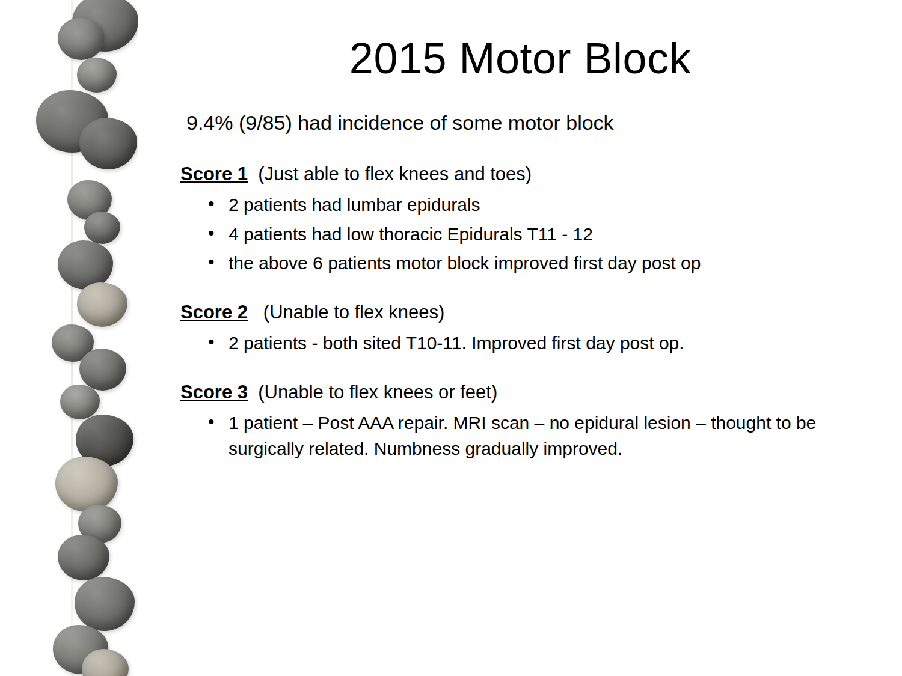2015 Motor Block
9.4% (9/85) had incidence of some motor block
Score 1 (Just able to flex knees and toes)
2 patients had lumbar epidurals
4 patients had low thoracic Epidurals T11 - 12
the above 6 patients motor block improved first day post op
Score 2 (Unable to flex knees)
2 patients - both sited T10-11. Improved first day post op.
Score 3 (Unable to flex knees or feet)
1 patient – Post AAA repair. MRI scan – no epidural lesion – thought to be surgically related. Numbness gradually improved.